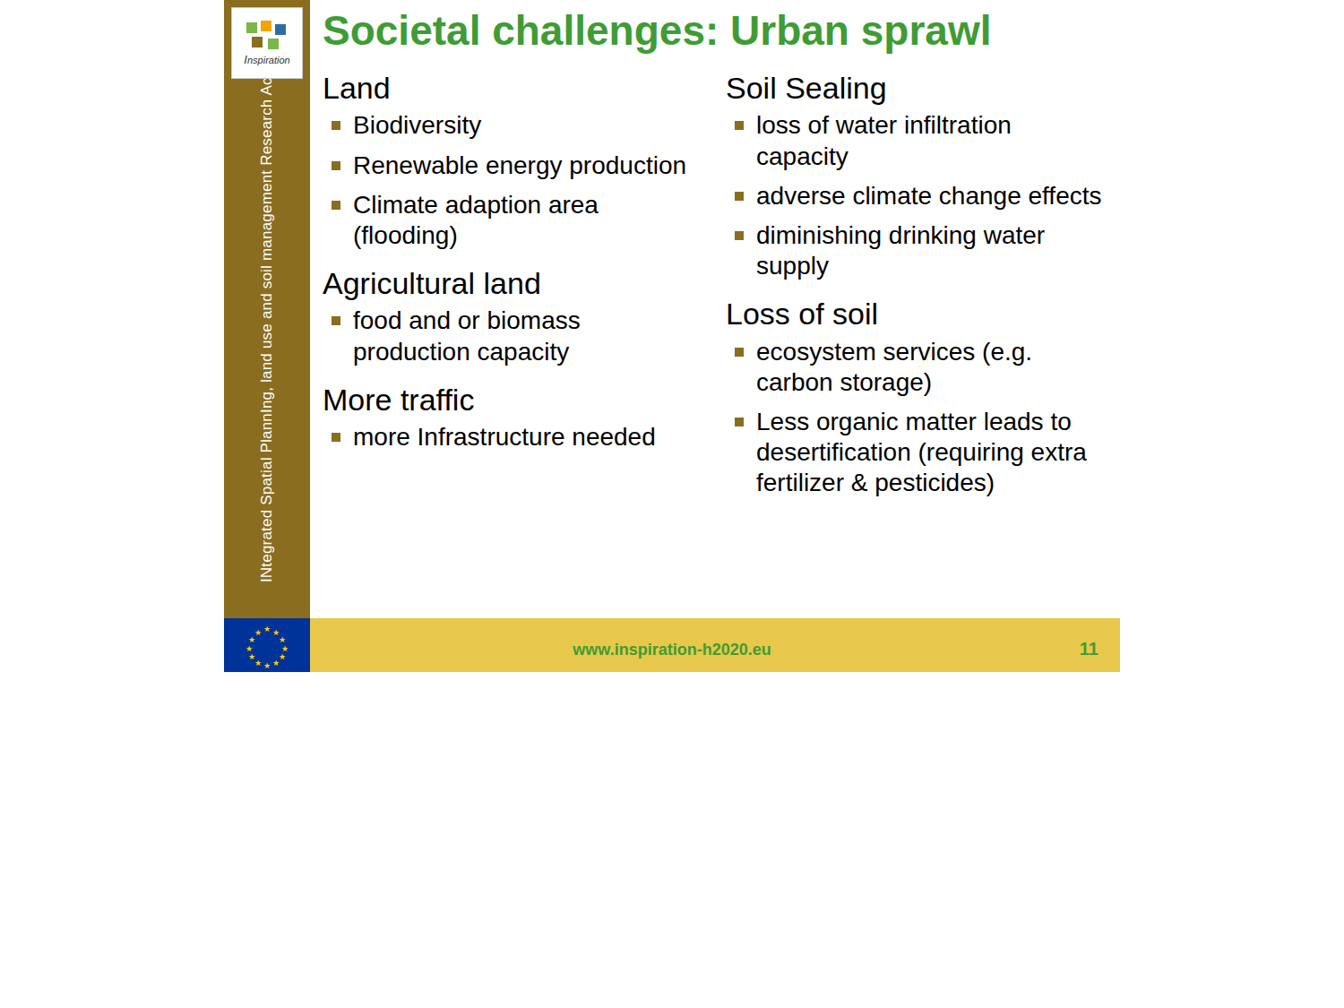INtegrated Spatial PlannIng, land use and soil management Research ActTION
Inspiration
Societal challenges: Urban sprawl
Land
Biodiversity
Renewable energy production
Climate adaption area (flooding)
Agricultural land
food and or biomass production capacity
More traffic
more Infrastructure needed
Soil Sealing
loss of water infiltration capacity
adverse climate change effects
diminishing drinking water supply
Loss of soil
ecosystem services (e.g. carbon storage)
Less organic matter leads to desertification (requiring extra fertilizer & pesticides)
★ ★ ★ ★ ★ ★ ★ ★ ★ ★ ★ ★
www.inspiration-h2020.eu
11